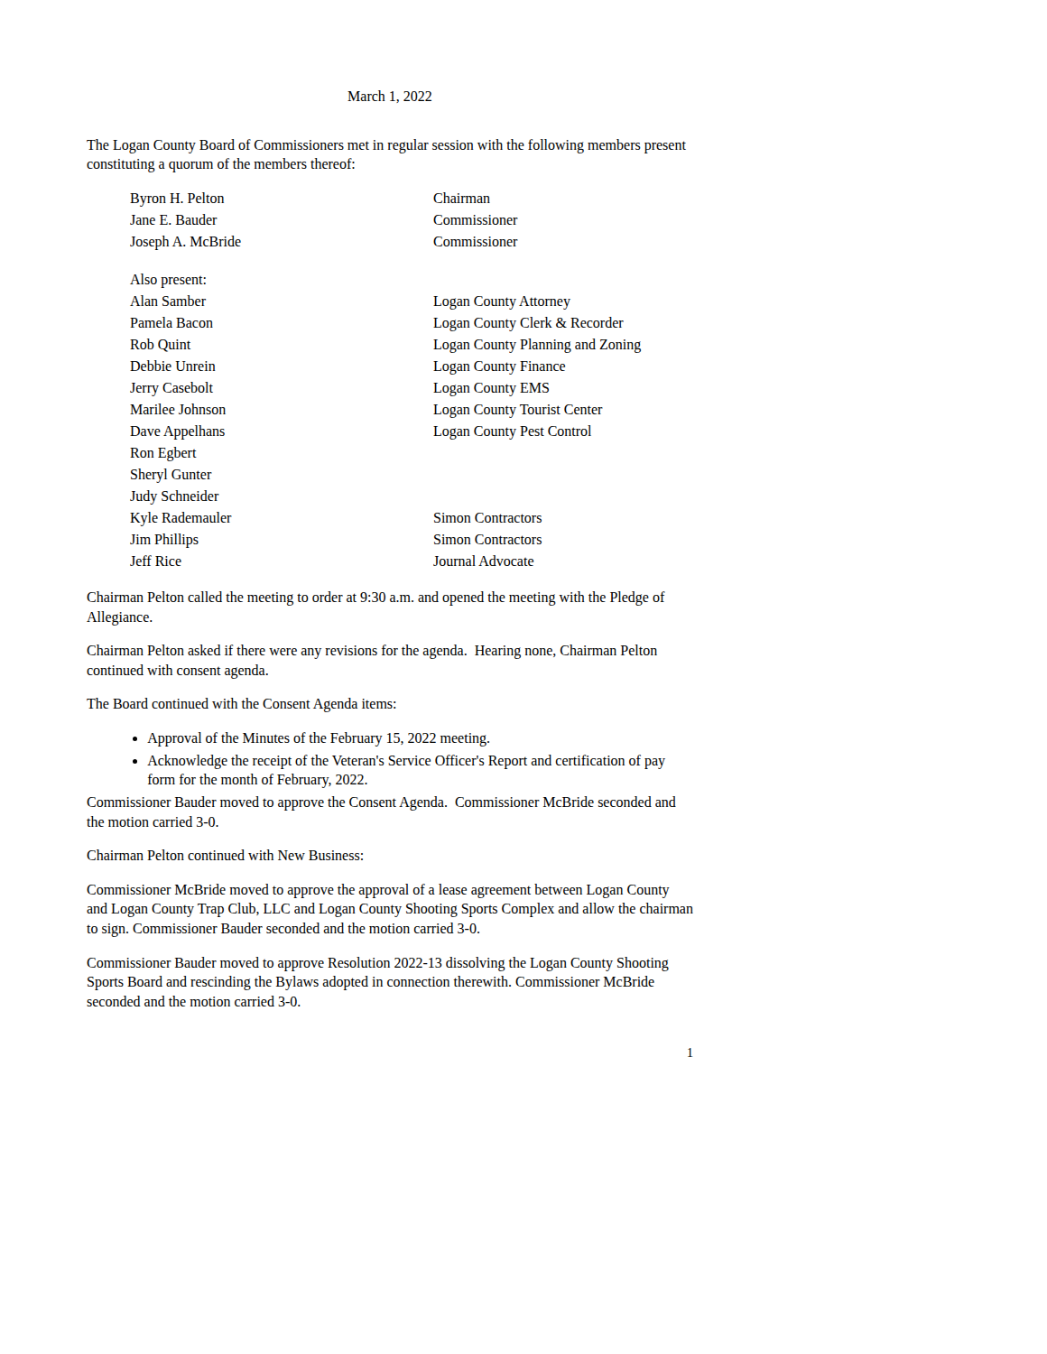March 1, 2022
The Logan County Board of Commissioners met in regular session with the following members present constituting a quorum of the members thereof:
| Byron H. Pelton | Chairman |
| Jane E. Bauder | Commissioner |
| Joseph A. McBride | Commissioner |
| Also present: | |
| Alan Samber | Logan County Attorney |
| Pamela Bacon | Logan County Clerk & Recorder |
| Rob Quint | Logan County Planning and Zoning |
| Debbie Unrein | Logan County Finance |
| Jerry Casebolt | Logan County EMS |
| Marilee Johnson | Logan County Tourist Center |
| Dave Appelhans | Logan County Pest Control |
| Ron Egbert | |
| Sheryl Gunter | |
| Judy Schneider | |
| Kyle Rademauler | Simon Contractors |
| Jim Phillips | Simon Contractors |
| Jeff Rice | Journal Advocate |
Chairman Pelton called the meeting to order at 9:30 a.m. and opened the meeting with the Pledge of Allegiance.
Chairman Pelton asked if there were any revisions for the agenda. Hearing none, Chairman Pelton continued with consent agenda.
The Board continued with the Consent Agenda items:
Approval of the Minutes of the February 15, 2022 meeting.
Acknowledge the receipt of the Veteran's Service Officer's Report and certification of pay form for the month of February, 2022.
Commissioner Bauder moved to approve the Consent Agenda. Commissioner McBride seconded and the motion carried 3-0.
Chairman Pelton continued with New Business:
Commissioner McBride moved to approve the approval of a lease agreement between Logan County and Logan County Trap Club, LLC and Logan County Shooting Sports Complex and allow the chairman to sign. Commissioner Bauder seconded and the motion carried 3-0.
Commissioner Bauder moved to approve Resolution 2022-13 dissolving the Logan County Shooting Sports Board and rescinding the Bylaws adopted in connection therewith. Commissioner McBride seconded and the motion carried 3-0.
1